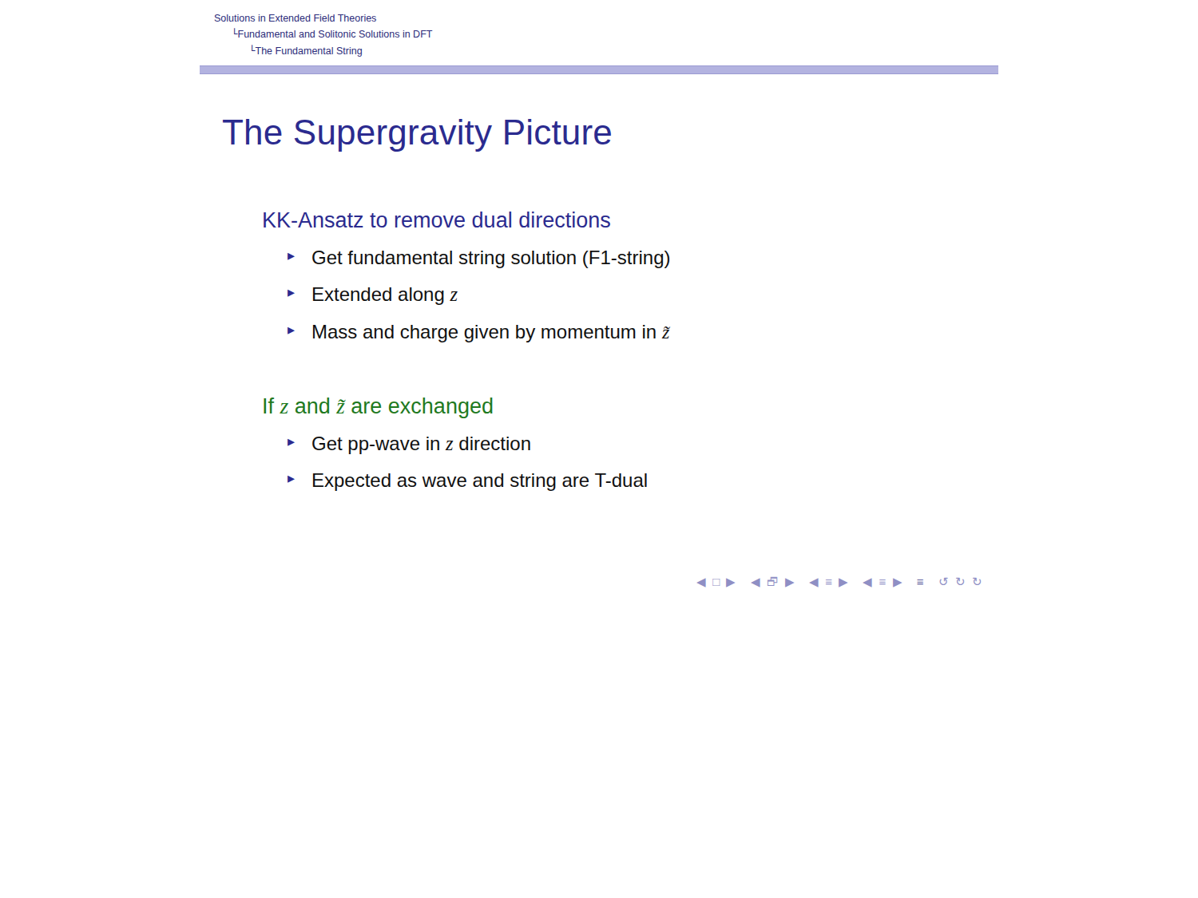Solutions in Extended Field Theories
└Fundamental and Solitonic Solutions in DFT
└The Fundamental String
The Supergravity Picture
KK-Ansatz to remove dual directions
Get fundamental string solution (F1-string)
Extended along z
Mass and charge given by momentum in z̃
If z and z̃ are exchanged
Get pp-wave in z direction
Expected as wave and string are T-dual
◀ □ ▶ ◀ 🗗 ▶ ◀ ≡ ▶ ◀ ≡ ▶ ≡ ↺ ↻ ↻